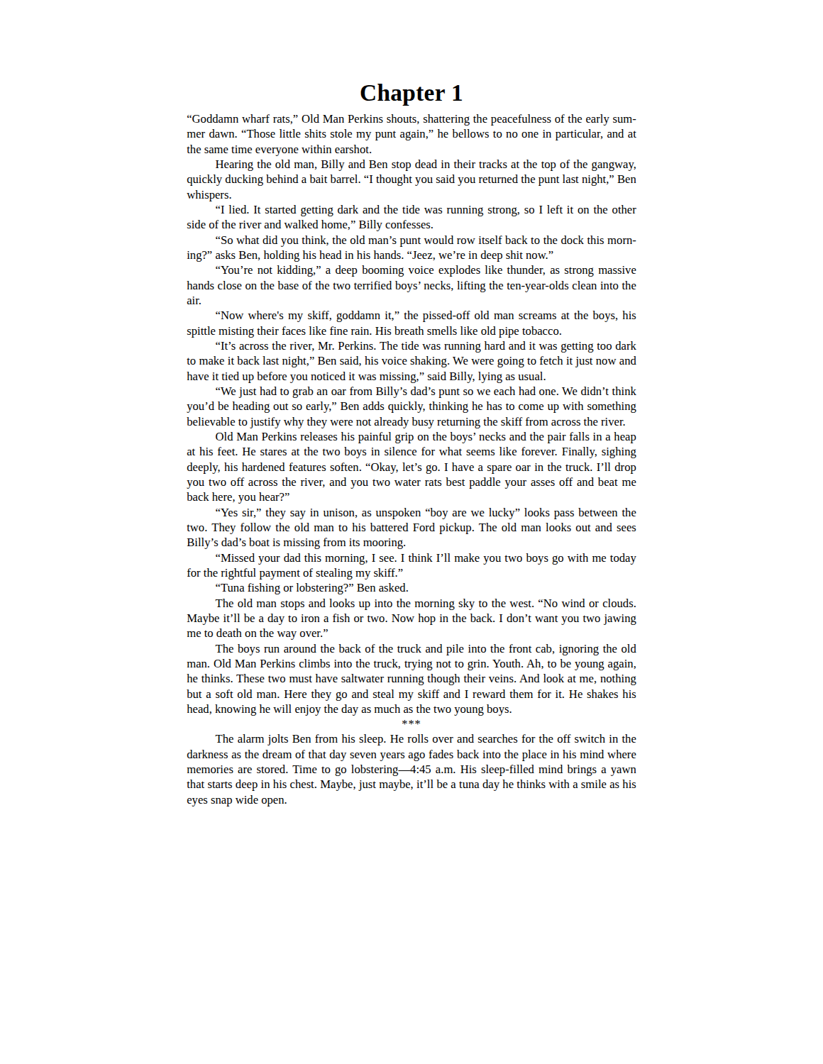Chapter 1
“Goddamn wharf rats,” Old Man Perkins shouts, shattering the peacefulness of the early summer dawn. “Those little shits stole my punt again,” he bellows to no one in particular, and at the same time everyone within earshot.
Hearing the old man, Billy and Ben stop dead in their tracks at the top of the gangway, quickly ducking behind a bait barrel. “I thought you said you returned the punt last night,” Ben whispers.
“I lied. It started getting dark and the tide was running strong, so I left it on the other side of the river and walked home,” Billy confesses.
“So what did you think, the old man’s punt would row itself back to the dock this morning?” asks Ben, holding his head in his hands. “Jeez, we’re in deep shit now.”
“You’re not kidding,” a deep booming voice explodes like thunder, as strong massive hands close on the base of the two terrified boys’ necks, lifting the ten-year-olds clean into the air.
“Now where's my skiff, goddamn it,” the pissed-off old man screams at the boys, his spittle misting their faces like fine rain. His breath smells like old pipe tobacco.
“It’s across the river, Mr. Perkins. The tide was running hard and it was getting too dark to make it back last night,” Ben said, his voice shaking. We were going to fetch it just now and have it tied up before you noticed it was missing,” said Billy, lying as usual.
“We just had to grab an oar from Billy’s dad’s punt so we each had one. We didn’t think you’d be heading out so early,” Ben adds quickly, thinking he has to come up with something believable to justify why they were not already busy returning the skiff from across the river.
Old Man Perkins releases his painful grip on the boys’ necks and the pair falls in a heap at his feet. He stares at the two boys in silence for what seems like forever. Finally, sighing deeply, his hardened features soften. “Okay, let’s go. I have a spare oar in the truck. I’ll drop you two off across the river, and you two water rats best paddle your asses off and beat me back here, you hear?”
“Yes sir,” they say in unison, as unspoken “boy are we lucky” looks pass between the two. They follow the old man to his battered Ford pickup. The old man looks out and sees Billy’s dad’s boat is missing from its mooring.
“Missed your dad this morning, I see. I think I’ll make you two boys go with me today for the rightful payment of stealing my skiff.”
“Tuna fishing or lobstering?” Ben asked.
The old man stops and looks up into the morning sky to the west. “No wind or clouds. Maybe it’ll be a day to iron a fish or two. Now hop in the back. I don’t want you two jawing me to death on the way over.”
The boys run around the back of the truck and pile into the front cab, ignoring the old man. Old Man Perkins climbs into the truck, trying not to grin. Youth. Ah, to be young again, he thinks. These two must have saltwater running though their veins. And look at me, nothing but a soft old man. Here they go and steal my skiff and I reward them for it. He shakes his head, knowing he will enjoy the day as much as the two young boys.
***
The alarm jolts Ben from his sleep. He rolls over and searches for the off switch in the darkness as the dream of that day seven years ago fades back into the place in his mind where memories are stored. Time to go lobstering—4:45 a.m. His sleep-filled mind brings a yawn that starts deep in his chest. Maybe, just maybe, it’ll be a tuna day he thinks with a smile as his eyes snap wide open.